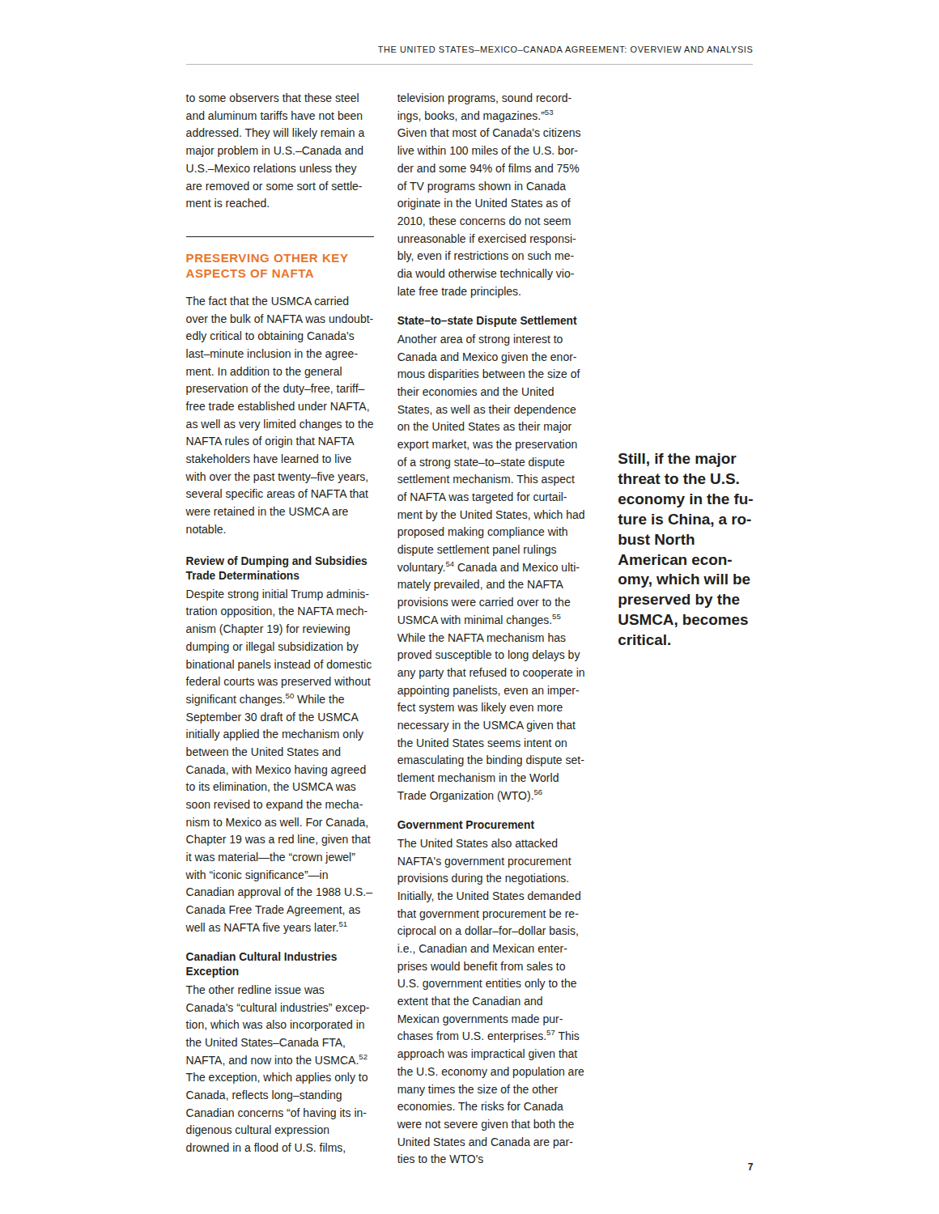The United States–Mexico–Canada Agreement: Overview and Analysis
to some observers that these steel and aluminum tariffs have not been addressed. They will likely remain a major problem in U.S.–Canada and U.S.–Mexico relations unless they are removed or some sort of settlement is reached.
Preserving Other Key Aspects of NAFTA
The fact that the USMCA carried over the bulk of NAFTA was undoubtedly critical to obtaining Canada's last–minute inclusion in the agreement. In addition to the general preservation of the duty–free, tariff–free trade established under NAFTA, as well as very limited changes to the NAFTA rules of origin that NAFTA stakeholders have learned to live with over the past twenty–five years, several specific areas of NAFTA that were retained in the USMCA are notable.
Review of Dumping and Subsidies Trade Determinations
Despite strong initial Trump administration opposition, the NAFTA mechanism (Chapter 19) for reviewing dumping or illegal subsidization by binational panels instead of domestic federal courts was preserved without significant changes.50 While the September 30 draft of the USMCA initially applied the mechanism only between the United States and Canada, with Mexico having agreed to its elimination, the USMCA was soon revised to expand the mechanism to Mexico as well. For Canada, Chapter 19 was a red line, given that it was material—the “crown jewel” with “iconic significance”—in Canadian approval of the 1988 U.S.–Canada Free Trade Agreement, as well as NAFTA five years later.51
Canadian Cultural Industries Exception
The other redline issue was Canada's “cultural industries” exception, which was also incorporated in the United States–Canada FTA, NAFTA, and now into the USMCA.52 The exception, which applies only to Canada, reflects long–standing Canadian concerns “of having its indigenous cultural expression drowned in a flood of U.S. films,
television programs, sound recordings, books, and magazines.”53 Given that most of Canada's citizens live within 100 miles of the U.S. border and some 94% of films and 75% of TV programs shown in Canada originate in the United States as of 2010, these concerns do not seem unreasonable if exercised responsibly, even if restrictions on such media would otherwise technically violate free trade principles.
State–to–state Dispute Settlement
Another area of strong interest to Canada and Mexico given the enormous disparities between the size of their economies and the United States, as well as their dependence on the United States as their major export market, was the preservation of a strong state–to–state dispute settlement mechanism. This aspect of NAFTA was targeted for curtailment by the United States, which had proposed making compliance with dispute settlement panel rulings voluntary.54 Canada and Mexico ultimately prevailed, and the NAFTA provisions were carried over to the USMCA with minimal changes.55 While the NAFTA mechanism has proved susceptible to long delays by any party that refused to cooperate in appointing panelists, even an imperfect system was likely even more necessary in the USMCA given that the United States seems intent on emasculating the binding dispute settlement mechanism in the World Trade Organization (WTO).56
Government Procurement
The United States also attacked NAFTA's government procurement provisions during the negotiations. Initially, the United States demanded that government procurement be reciprocal on a dollar–for–dollar basis, i.e., Canadian and Mexican enterprises would benefit from sales to U.S. government entities only to the extent that the Canadian and Mexican governments made purchases from U.S. enterprises.57 This approach was impractical given that the U.S. economy and population are many times the size of the other economies. The risks for Canada were not severe given that both the United States and Canada are parties to the WTO's
Still, if the major threat to the U.S. economy in the future is China, a robust North American economy, which will be preserved by the USMCA, becomes critical.
7